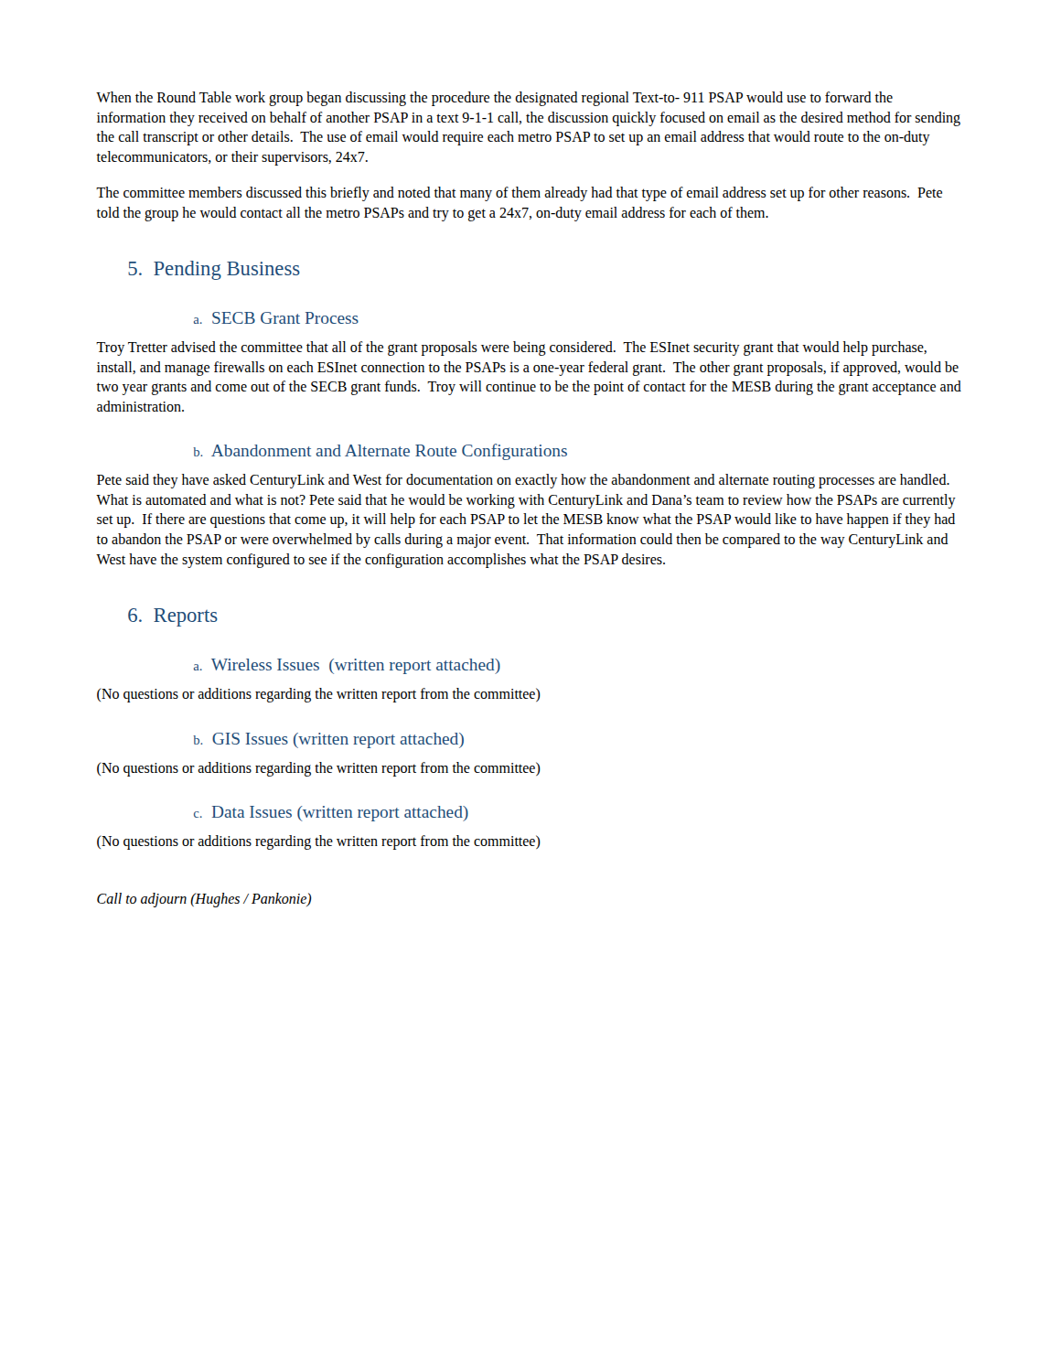When the Round Table work group began discussing the procedure the designated regional Text-to- 911 PSAP would use to forward the information they received on behalf of another PSAP in a text 9-1-1 call, the discussion quickly focused on email as the desired method for sending the call transcript or other details. The use of email would require each metro PSAP to set up an email address that would route to the on-duty telecommunicators, or their supervisors, 24x7.
The committee members discussed this briefly and noted that many of them already had that type of email address set up for other reasons. Pete told the group he would contact all the metro PSAPs and try to get a 24x7, on-duty email address for each of them.
5. Pending Business
a. SECB Grant Process
Troy Tretter advised the committee that all of the grant proposals were being considered. The ESInet security grant that would help purchase, install, and manage firewalls on each ESInet connection to the PSAPs is a one-year federal grant. The other grant proposals, if approved, would be two year grants and come out of the SECB grant funds. Troy will continue to be the point of contact for the MESB during the grant acceptance and administration.
b. Abandonment and Alternate Route Configurations
Pete said they have asked CenturyLink and West for documentation on exactly how the abandonment and alternate routing processes are handled. What is automated and what is not? Pete said that he would be working with CenturyLink and Dana’s team to review how the PSAPs are currently set up. If there are questions that come up, it will help for each PSAP to let the MESB know what the PSAP would like to have happen if they had to abandon the PSAP or were overwhelmed by calls during a major event. That information could then be compared to the way CenturyLink and West have the system configured to see if the configuration accomplishes what the PSAP desires.
6. Reports
a. Wireless Issues (written report attached)
(No questions or additions regarding the written report from the committee)
b. GIS Issues (written report attached)
(No questions or additions regarding the written report from the committee)
c. Data Issues (written report attached)
(No questions or additions regarding the written report from the committee)
Call to adjourn (Hughes / Pankonie)